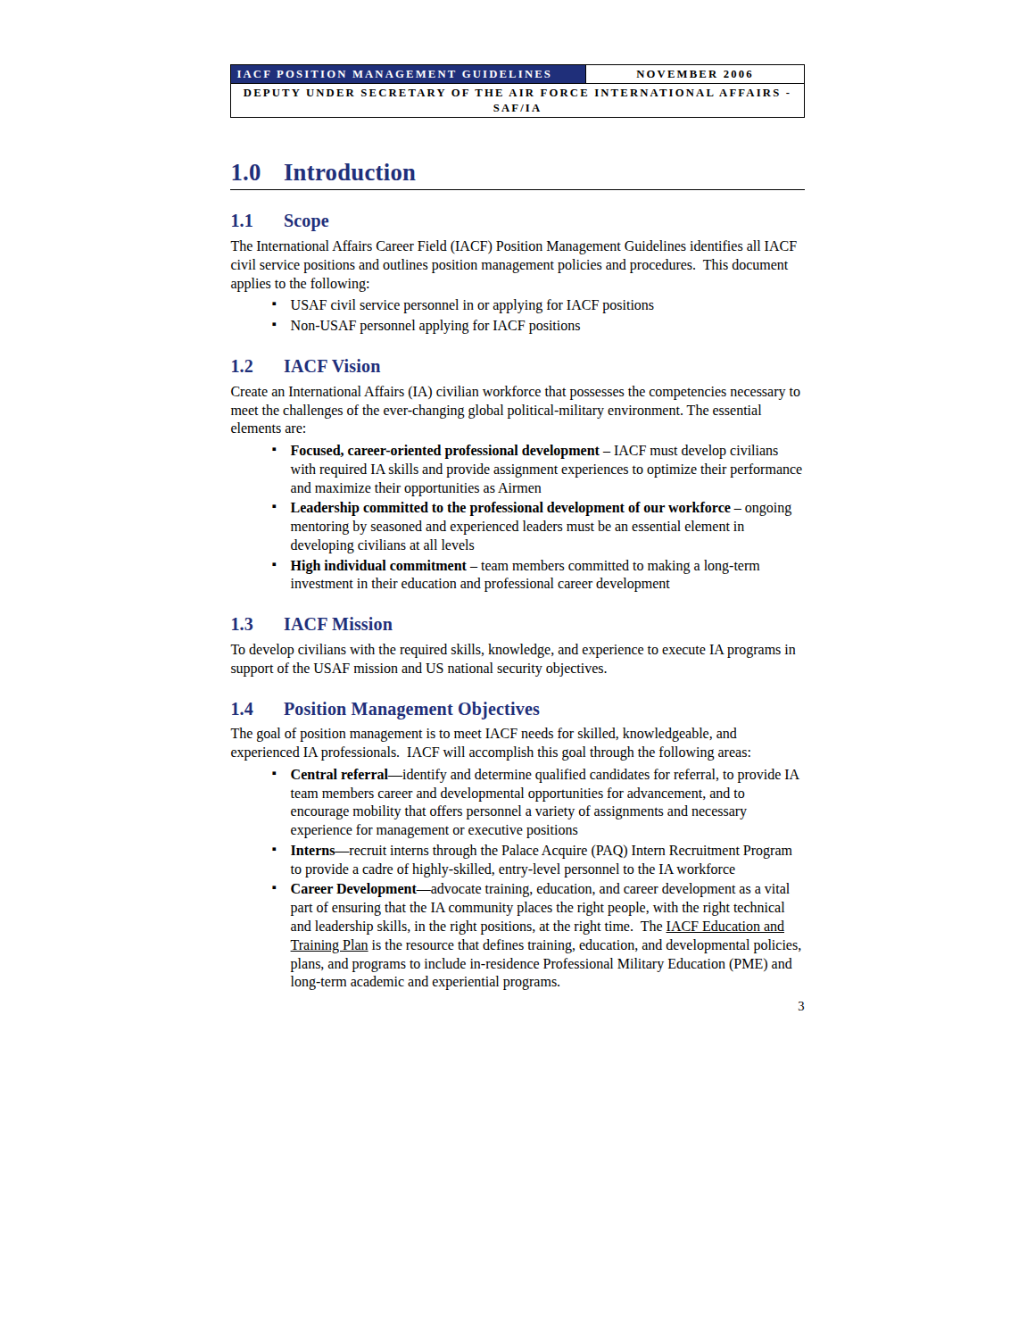IACF POSITION MANAGEMENT GUIDELINES
NOVEMBER 2006
DEPUTY UNDER SECRETARY OF THE AIR FORCE INTERNATIONAL AFFAIRS - SAF/IA
1.0 Introduction
1.1 Scope
The International Affairs Career Field (IACF) Position Management Guidelines identifies all IACF civil service positions and outlines position management policies and procedures. This document applies to the following:
USAF civil service personnel in or applying for IACF positions
Non-USAF personnel applying for IACF positions
1.2 IACF Vision
Create an International Affairs (IA) civilian workforce that possesses the competencies necessary to meet the challenges of the ever-changing global political-military environment. The essential elements are:
Focused, career-oriented professional development – IACF must develop civilians with required IA skills and provide assignment experiences to optimize their performance and maximize their opportunities as Airmen
Leadership committed to the professional development of our workforce – ongoing mentoring by seasoned and experienced leaders must be an essential element in developing civilians at all levels
High individual commitment – team members committed to making a long-term investment in their education and professional career development
1.3 IACF Mission
To develop civilians with the required skills, knowledge, and experience to execute IA programs in support of the USAF mission and US national security objectives.
1.4 Position Management Objectives
The goal of position management is to meet IACF needs for skilled, knowledgeable, and experienced IA professionals. IACF will accomplish this goal through the following areas:
Central referral—identify and determine qualified candidates for referral, to provide IA team members career and developmental opportunities for advancement, and to encourage mobility that offers personnel a variety of assignments and necessary experience for management or executive positions
Interns—recruit interns through the Palace Acquire (PAQ) Intern Recruitment Program to provide a cadre of highly-skilled, entry-level personnel to the IA workforce
Career Development—advocate training, education, and career development as a vital part of ensuring that the IA community places the right people, with the right technical and leadership skills, in the right positions, at the right time. The IACF Education and Training Plan is the resource that defines training, education, and developmental policies, plans, and programs to include in-residence Professional Military Education (PME) and long-term academic and experiential programs.
3